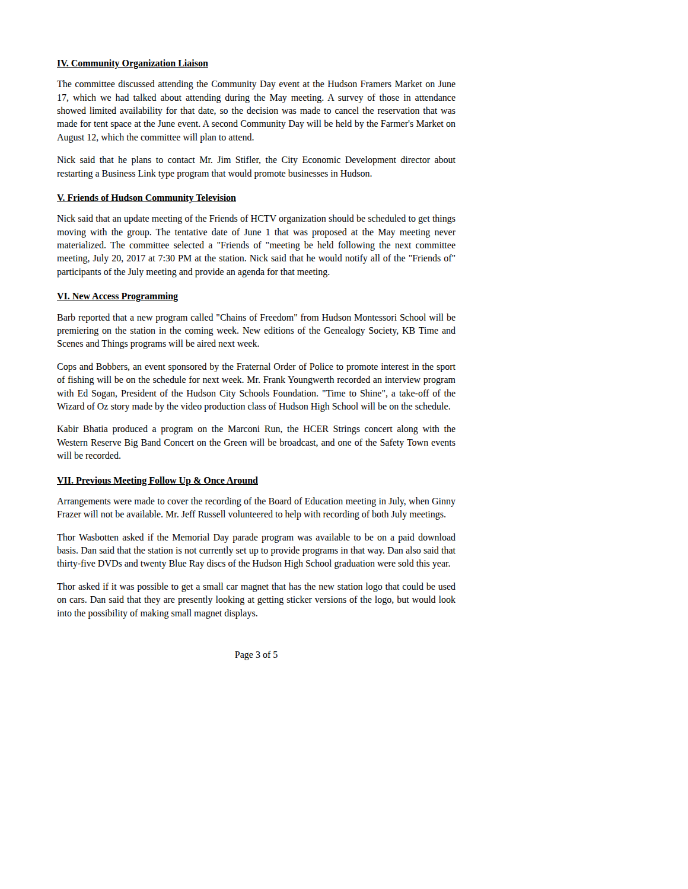IV. Community Organization Liaison
The committee discussed attending the Community Day event at the Hudson Framers Market on June 17, which we had talked about attending during the May meeting. A survey of those in attendance showed limited availability for that date, so the decision was made to cancel the reservation that was made for tent space at the June event. A second Community Day will be held by the Farmer's Market on August 12, which the committee will plan to attend.
Nick said that he plans to contact Mr. Jim Stifler, the City Economic Development director about restarting a Business Link type program that would promote businesses in Hudson.
V. Friends of Hudson Community Television
Nick said that an update meeting of the Friends of HCTV organization should be scheduled to get things moving with the group. The tentative date of June 1 that was proposed at the May meeting never materialized. The committee selected a "Friends of "meeting be held following the next committee meeting, July 20, 2017 at 7:30 PM at the station. Nick said that he would notify all of the "Friends of" participants of the July meeting and provide an agenda for that meeting.
VI. New Access Programming
Barb reported that a new program called "Chains of Freedom" from Hudson Montessori School will be premiering on the station in the coming week. New editions of the Genealogy Society, KB Time and Scenes and Things programs will be aired next week.
Cops and Bobbers, an event sponsored by the Fraternal Order of Police to promote interest in the sport of fishing will be on the schedule for next week. Mr. Frank Youngwerth recorded an interview program with Ed Sogan, President of the Hudson City Schools Foundation. "Time to Shine", a take-off of the Wizard of Oz story made by the video production class of Hudson High School will be on the schedule.
Kabir Bhatia produced a program on the Marconi Run, the HCER Strings concert along with the Western Reserve Big Band Concert on the Green will be broadcast, and one of the Safety Town events will be recorded.
VII. Previous Meeting Follow Up & Once Around
Arrangements were made to cover the recording of the Board of Education meeting in July, when Ginny Frazer will not be available. Mr. Jeff Russell volunteered to help with recording of both July meetings.
Thor Wasbotten asked if the Memorial Day parade program was available to be on a paid download basis. Dan said that the station is not currently set up to provide programs in that way. Dan also said that thirty-five DVDs and twenty Blue Ray discs of the Hudson High School graduation were sold this year.
Thor asked if it was possible to get a small car magnet that has the new station logo that could be used on cars. Dan said that they are presently looking at getting sticker versions of the logo, but would look into the possibility of making small magnet displays.
Page 3 of 5